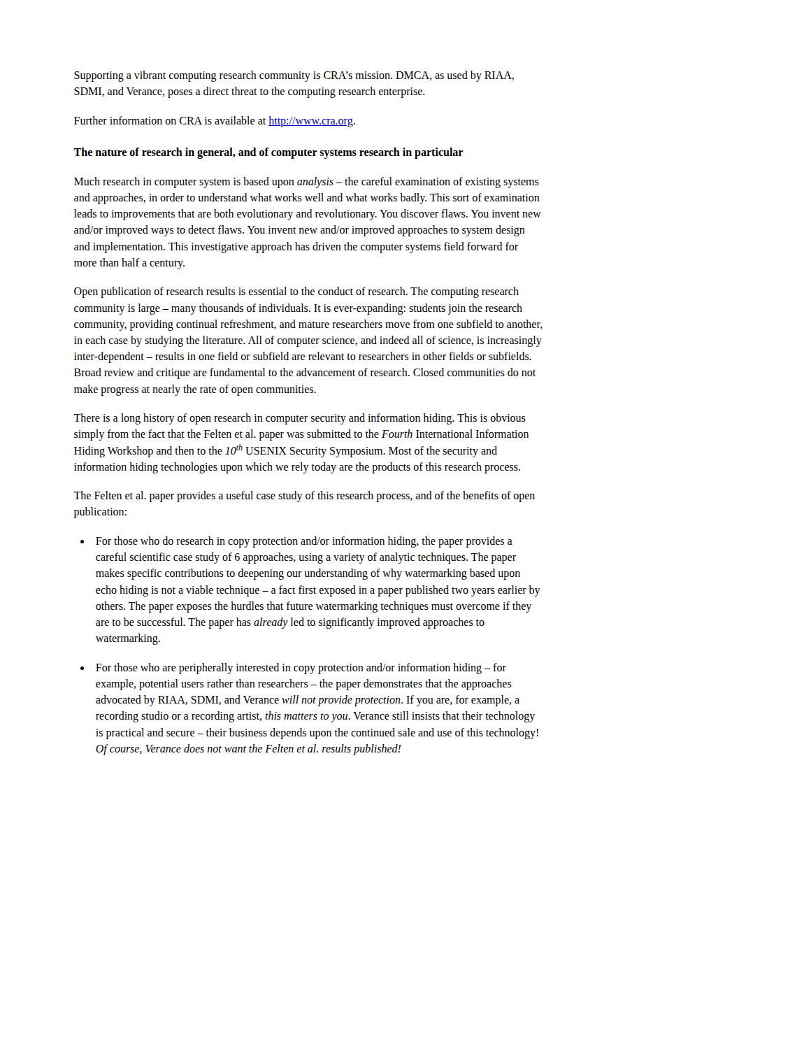Supporting a vibrant computing research community is CRA’s mission. DMCA, as used by RIAA, SDMI, and Verance, poses a direct threat to the computing research enterprise.
Further information on CRA is available at http://www.cra.org.
The nature of research in general, and of computer systems research in particular
Much research in computer system is based upon analysis – the careful examination of existing systems and approaches, in order to understand what works well and what works badly. This sort of examination leads to improvements that are both evolutionary and revolutionary. You discover flaws. You invent new and/or improved ways to detect flaws. You invent new and/or improved approaches to system design and implementation. This investigative approach has driven the computer systems field forward for more than half a century.
Open publication of research results is essential to the conduct of research. The computing research community is large – many thousands of individuals. It is ever-expanding: students join the research community, providing continual refreshment, and mature researchers move from one subfield to another, in each case by studying the literature. All of computer science, and indeed all of science, is increasingly inter-dependent – results in one field or subfield are relevant to researchers in other fields or subfields. Broad review and critique are fundamental to the advancement of research. Closed communities do not make progress at nearly the rate of open communities.
There is a long history of open research in computer security and information hiding. This is obvious simply from the fact that the Felten et al. paper was submitted to the Fourth International Information Hiding Workshop and then to the 10th USENIX Security Symposium. Most of the security and information hiding technologies upon which we rely today are the products of this research process.
The Felten et al. paper provides a useful case study of this research process, and of the benefits of open publication:
For those who do research in copy protection and/or information hiding, the paper provides a careful scientific case study of 6 approaches, using a variety of analytic techniques. The paper makes specific contributions to deepening our understanding of why watermarking based upon echo hiding is not a viable technique – a fact first exposed in a paper published two years earlier by others. The paper exposes the hurdles that future watermarking techniques must overcome if they are to be successful. The paper has already led to significantly improved approaches to watermarking.
For those who are peripherally interested in copy protection and/or information hiding – for example, potential users rather than researchers – the paper demonstrates that the approaches advocated by RIAA, SDMI, and Verance will not provide protection. If you are, for example, a recording studio or a recording artist, this matters to you. Verance still insists that their technology is practical and secure – their business depends upon the continued sale and use of this technology! Of course, Verance does not want the Felten et al. results published!